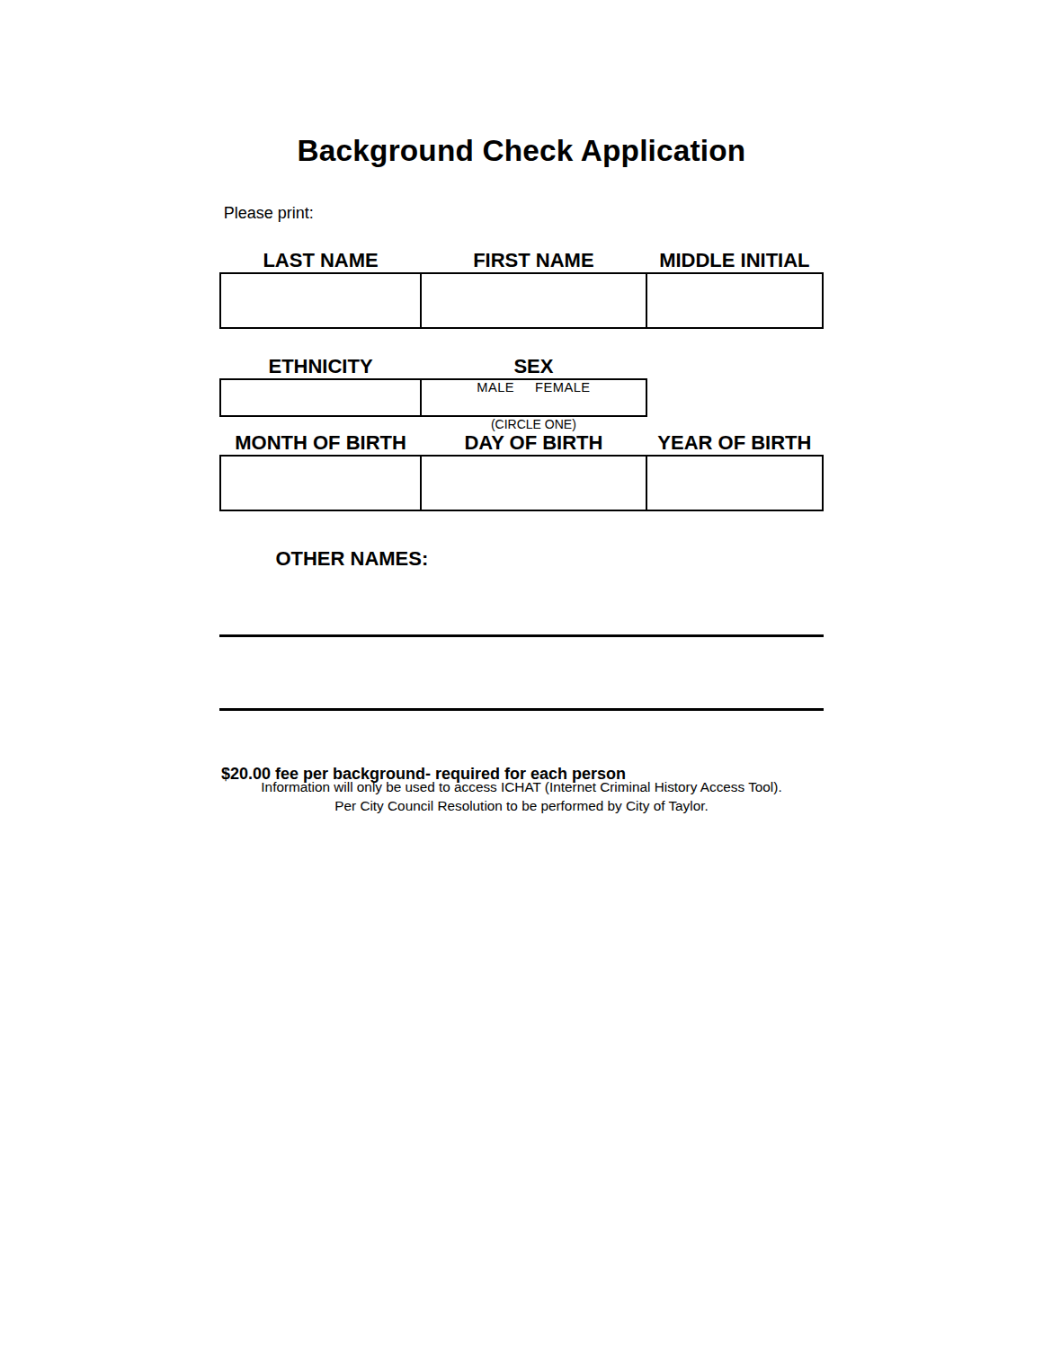Background Check Application
Please print:
| LAST NAME | FIRST NAME | MIDDLE INITIAL |
| ETHNICITY | SEX | |
| | MALE FEMALE | |
| | (CIRCLE ONE) | |
| MONTH OF BIRTH | DAY OF BIRTH | YEAR OF BIRTH |
OTHER NAMES:
$20.00 fee per background- required for each person
Information will only be used to access ICHAT (Internet Criminal History Access Tool).
Per City Council Resolution to be performed by City of Taylor.